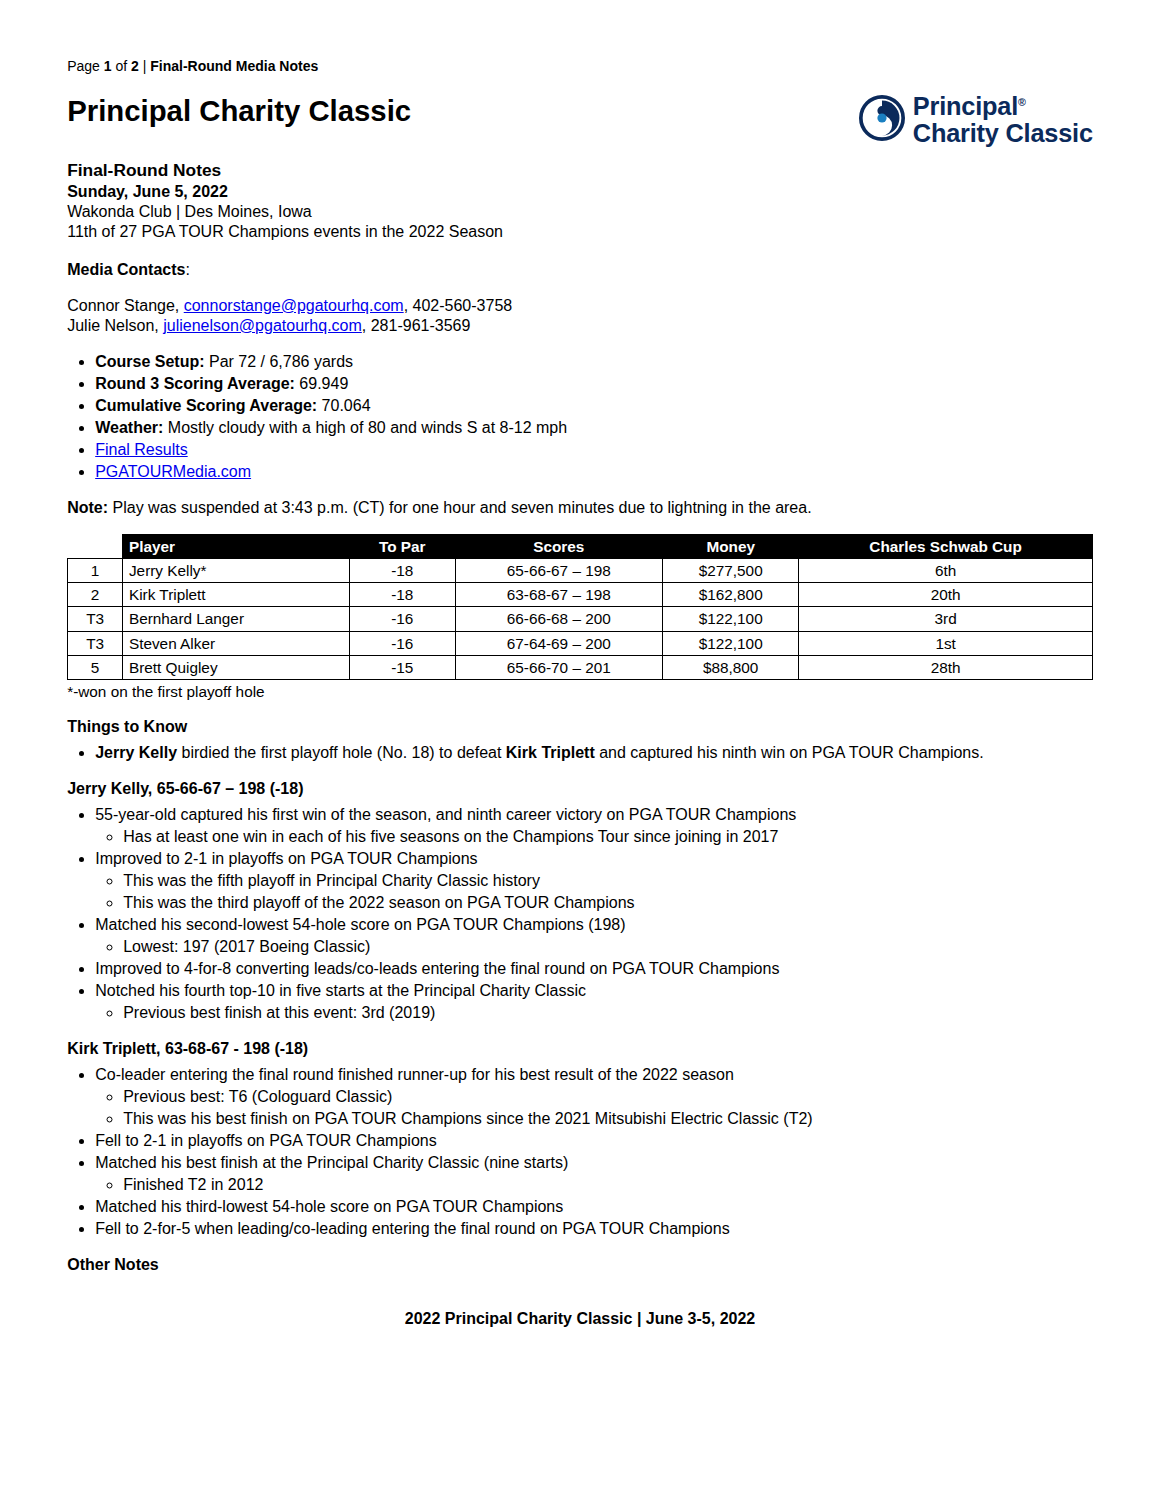Page 1 of 2 | Final-Round Media Notes
Principal Charity Classic
Principal® Charity Classic
Final-Round Notes
Sunday, June 5, 2022
Wakonda Club | Des Moines, Iowa
11th of 27 PGA TOUR Champions events in the 2022 Season
Media Contacts:
Connor Stange, connorstange@pgatourhq.com, 402-560-3758
Julie Nelson, julienelson@pgatourhq.com, 281-961-3569
Course Setup: Par 72 / 6,786 yards
Round 3 Scoring Average: 69.949
Cumulative Scoring Average: 70.064
Weather: Mostly cloudy with a high of 80 and winds S at 8-12 mph
Final Results
PGATOURMedia.com
Note: Play was suspended at 3:43 p.m. (CT) for one hour and seven minutes due to lightning in the area.
| | Player | To Par | Scores | Money | Charles Schwab Cup |
| --- | --- | --- | --- | --- | --- |
| 1 | Jerry Kelly* | -18 | 65-66-67 – 198 | $277,500 | 6th |
| 2 | Kirk Triplett | -18 | 63-68-67 – 198 | $162,800 | 20th |
| T3 | Bernhard Langer | -16 | 66-66-68 – 200 | $122,100 | 3rd |
| T3 | Steven Alker | -16 | 67-64-69 – 200 | $122,100 | 1st |
| 5 | Brett Quigley | -15 | 65-66-70 – 201 | $88,800 | 28th |
*-won on the first playoff hole
Things to Know
Jerry Kelly birdied the first playoff hole (No. 18) to defeat Kirk Triplett and captured his ninth win on PGA TOUR Champions.
Jerry Kelly, 65-66-67 – 198 (-18)
55-year-old captured his first win of the season, and ninth career victory on PGA TOUR Champions
Has at least one win in each of his five seasons on the Champions Tour since joining in 2017
Improved to 2-1 in playoffs on PGA TOUR Champions
This was the fifth playoff in Principal Charity Classic history
This was the third playoff of the 2022 season on PGA TOUR Champions
Matched his second-lowest 54-hole score on PGA TOUR Champions (198)
Lowest: 197 (2017 Boeing Classic)
Improved to 4-for-8 converting leads/co-leads entering the final round on PGA TOUR Champions
Notched his fourth top-10 in five starts at the Principal Charity Classic
Previous best finish at this event: 3rd (2019)
Kirk Triplett, 63-68-67 - 198 (-18)
Co-leader entering the final round finished runner-up for his best result of the 2022 season
Previous best: T6 (Cologuard Classic)
This was his best finish on PGA TOUR Champions since the 2021 Mitsubishi Electric Classic (T2)
Fell to 2-1 in playoffs on PGA TOUR Champions
Matched his best finish at the Principal Charity Classic (nine starts)
Finished T2 in 2012
Matched his third-lowest 54-hole score on PGA TOUR Champions
Fell to 2-for-5 when leading/co-leading entering the final round on PGA TOUR Champions
Other Notes
2022 Principal Charity Classic | June 3-5, 2022